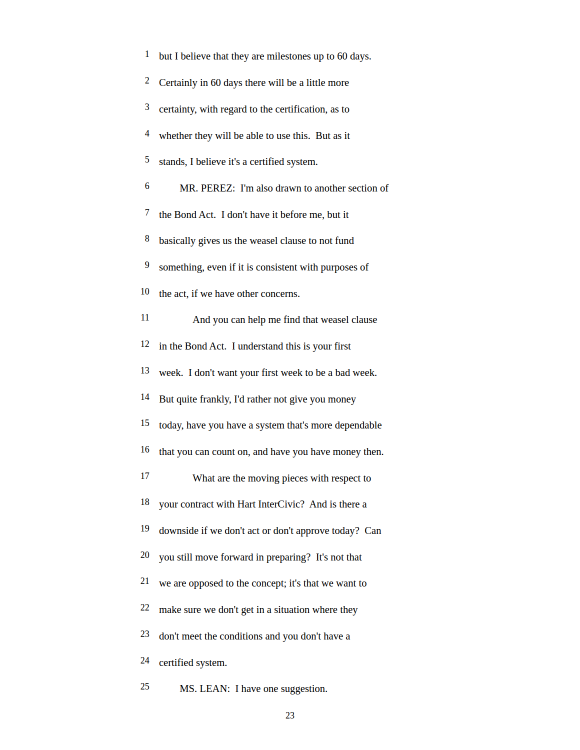but I believe that they are milestones up to 60 days.
Certainly in 60 days there will be a little more
certainty, with regard to the certification, as to
whether they will be able to use this. But as it
stands, I believe it's a certified system.
MR. PEREZ: I'm also drawn to another section of
the Bond Act. I don't have it before me, but it
basically gives us the weasel clause to not fund
something, even if it is consistent with purposes of
the act, if we have other concerns.
And you can help me find that weasel clause
in the Bond Act. I understand this is your first
week. I don't want your first week to be a bad week.
But quite frankly, I'd rather not give you money
today, have you have a system that's more dependable
that you can count on, and have you have money then.
What are the moving pieces with respect to
your contract with Hart InterCivic? And is there a
downside if we don't act or don't approve today? Can
you still move forward in preparing? It's not that
we are opposed to the concept; it's that we want to
make sure we don't get in a situation where they
don't meet the conditions and you don't have a
certified system.
MS. LEAN: I have one suggestion.
23